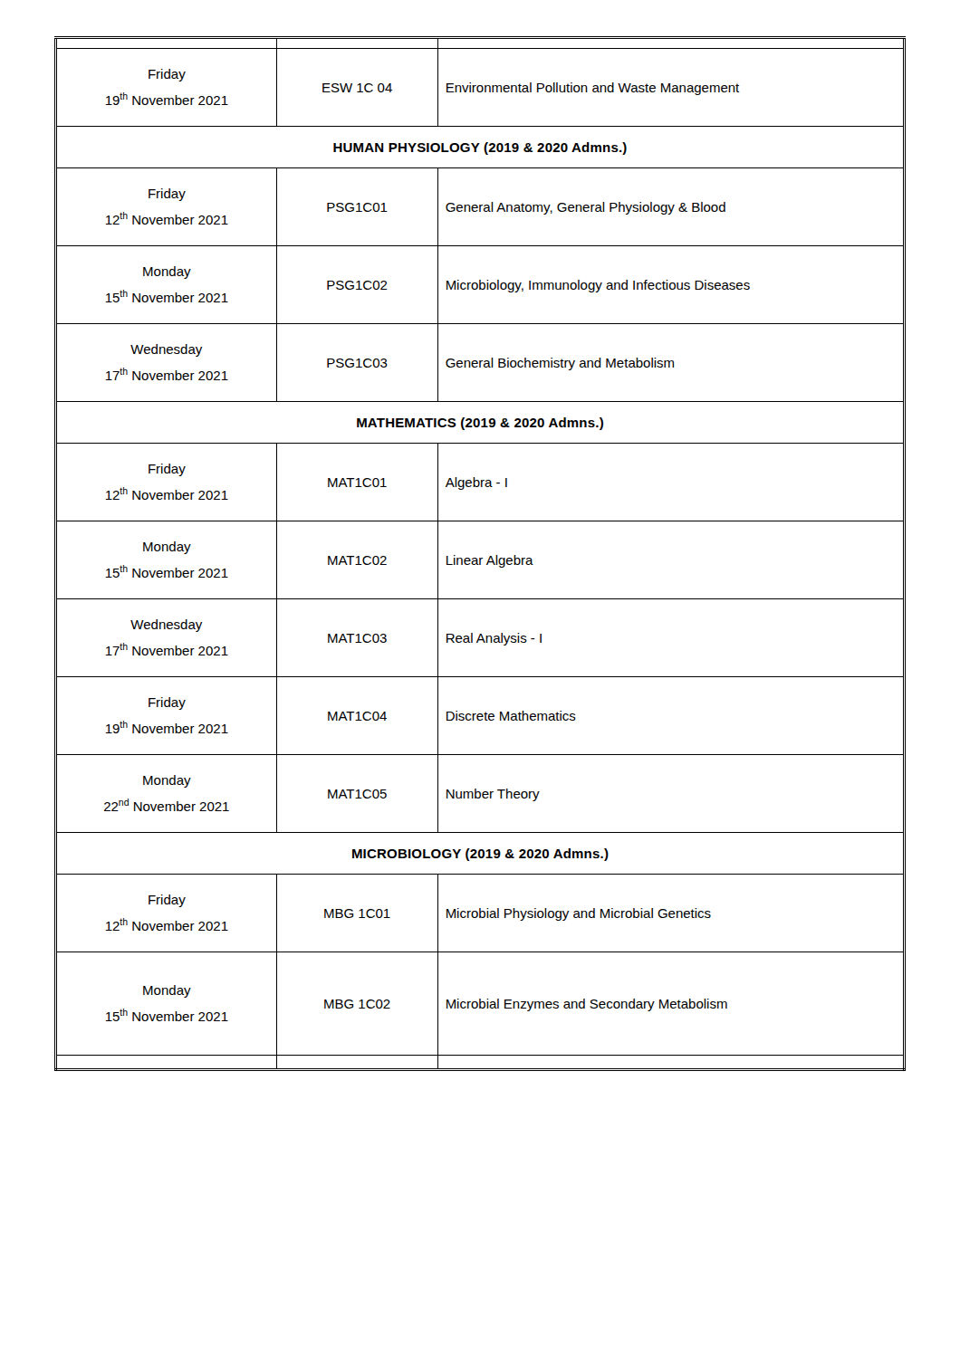| Friday 19 th November 2021 | ESW 1C 04 | Environmental Pollution and Waste Management |
| HUMAN PHYSIOLOGY (2019 & 2020 Admns.) |
| Friday 12 th November 2021 | PSG1C01 | General Anatomy, General Physiology & Blood |
| Monday 15 th November 2021 | PSG1C02 | Microbiology, Immunology and Infectious Diseases |
| Wednesday 17 th November 2021 | PSG1C03 | General Biochemistry and Metabolism |
| MATHEMATICS (2019 & 2020 Admns.) |
| Friday 12 th November 2021 | MAT1C01 | Algebra - I |
| Monday 15 th November 2021 | MAT1C02 | Linear Algebra |
| Wednesday 17 th November 2021 | MAT1C03 | Real Analysis - I |
| Friday 19 th November 2021 | MAT1C04 | Discrete Mathematics |
| Monday 22 nd November 2021 | MAT1C05 | Number Theory |
| MICROBIOLOGY (2019 & 2020 Admns.) |
| Friday 12 th November 2021 | MBG 1C01 | Microbial Physiology and Microbial Genetics |
| Monday 15 th November 2021 | MBG 1C02 | Microbial Enzymes and Secondary Metabolism |